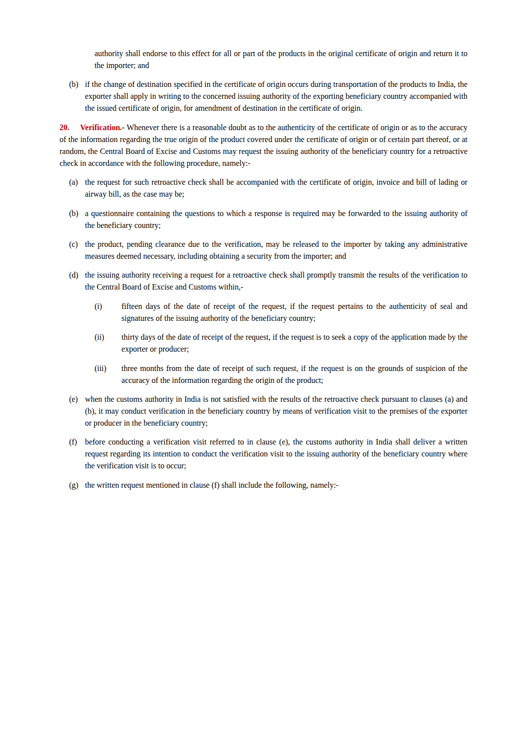authority shall endorse to this effect for all or part of the products in the original certificate of origin and return it to the importer; and
(b)
if the change of destination specified in the certificate of origin occurs during transportation of the products to India, the exporter shall apply in writing to the concerned issuing authority of the exporting beneficiary country accompanied with the issued certificate of origin, for amendment of destination in the certificate of origin.
20. Verification.- Whenever there is a reasonable doubt as to the authenticity of the certificate of origin or as to the accuracy of the information regarding the true origin of the product covered under the certificate of origin or of certain part thereof, or at random, the Central Board of Excise and Customs may request the issuing authority of the beneficiary country for a retroactive check in accordance with the following procedure, namely:-
(a)
the request for such retroactive check shall be accompanied with the certificate of origin, invoice and bill of lading or airway bill, as the case may be;
(b)
a questionnaire containing the questions to which a response is required may be forwarded to the issuing authority of the beneficiary country;
(c)
the product, pending clearance due to the verification, may be released to the importer by taking any administrative measures deemed necessary, including obtaining a security from the importer; and
(d)
the issuing authority receiving a request for a retroactive check shall promptly transmit the results of the verification to the Central Board of Excise and Customs within,-
(i)
fifteen days of the date of receipt of the request, if the request pertains to the authenticity of seal and signatures of the issuing authority of the beneficiary country;
(ii)
thirty days of the date of receipt of the request, if the request is to seek a copy of the application made by the exporter or producer;
(iii)
three months from the date of receipt of such request, if the request is on the grounds of suspicion of the accuracy of the information regarding the origin of the product;
(e)
when the customs authority in India is not satisfied with the results of the retroactive check pursuant to clauses (a) and (b), it may conduct verification in the beneficiary country by means of verification visit to the premises of the exporter or producer in the beneficiary country;
(f)
before conducting a verification visit referred to in clause (e), the customs authority in India shall deliver a written request regarding its intention to conduct the verification visit to the issuing authority of the beneficiary country where the verification visit is to occur;
(g)
the written request mentioned in clause (f) shall include the following, namely:-